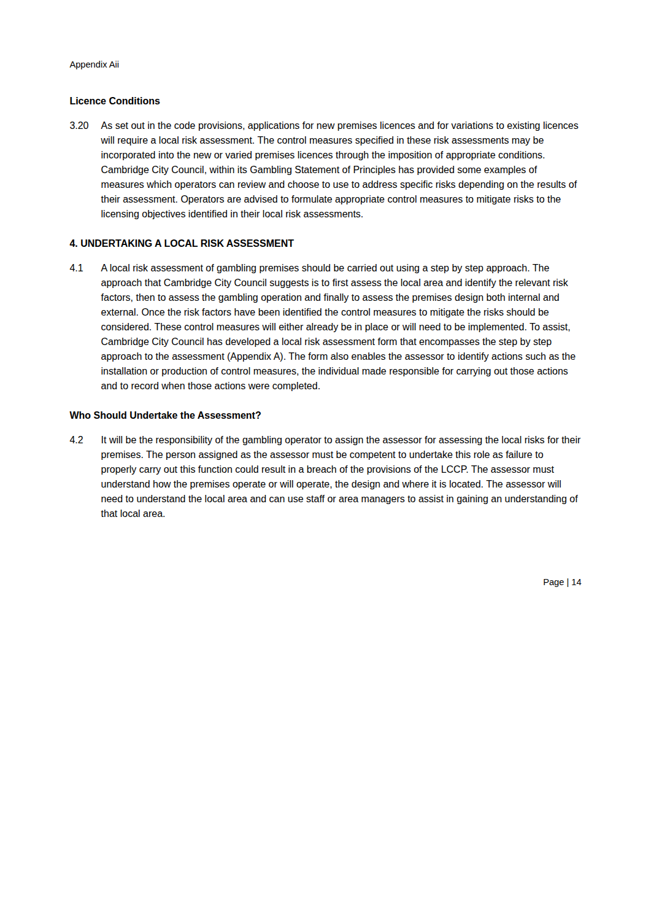Appendix Aii
Licence Conditions
3.20
As set out in the code provisions, applications for new premises licences and for variations to existing licences will require a local risk assessment. The control measures specified in these risk assessments may be incorporated into the new or varied premises licences through the imposition of appropriate conditions. Cambridge City Council, within its Gambling Statement of Principles has provided some examples of measures which operators can review and choose to use to address specific risks depending on the results of their assessment. Operators are advised to formulate appropriate control measures to mitigate risks to the licensing objectives identified in their local risk assessments.
4. UNDERTAKING A LOCAL RISK ASSESSMENT
4.1
A local risk assessment of gambling premises should be carried out using a step by step approach. The approach that Cambridge City Council suggests is to first assess the local area and identify the relevant risk factors, then to assess the gambling operation and finally to assess the premises design both internal and external. Once the risk factors have been identified the control measures to mitigate the risks should be considered. These control measures will either already be in place or will need to be implemented. To assist, Cambridge City Council has developed a local risk assessment form that encompasses the step by step approach to the assessment (Appendix A). The form also enables the assessor to identify actions such as the installation or production of control measures, the individual made responsible for carrying out those actions and to record when those actions were completed.
Who Should Undertake the Assessment?
4.2
It will be the responsibility of the gambling operator to assign the assessor for assessing the local risks for their premises. The person assigned as the assessor must be competent to undertake this role as failure to properly carry out this function could result in a breach of the provisions of the LCCP. The assessor must understand how the premises operate or will operate, the design and where it is located. The assessor will need to understand the local area and can use staff or area managers to assist in gaining an understanding of that local area.
Page | 14